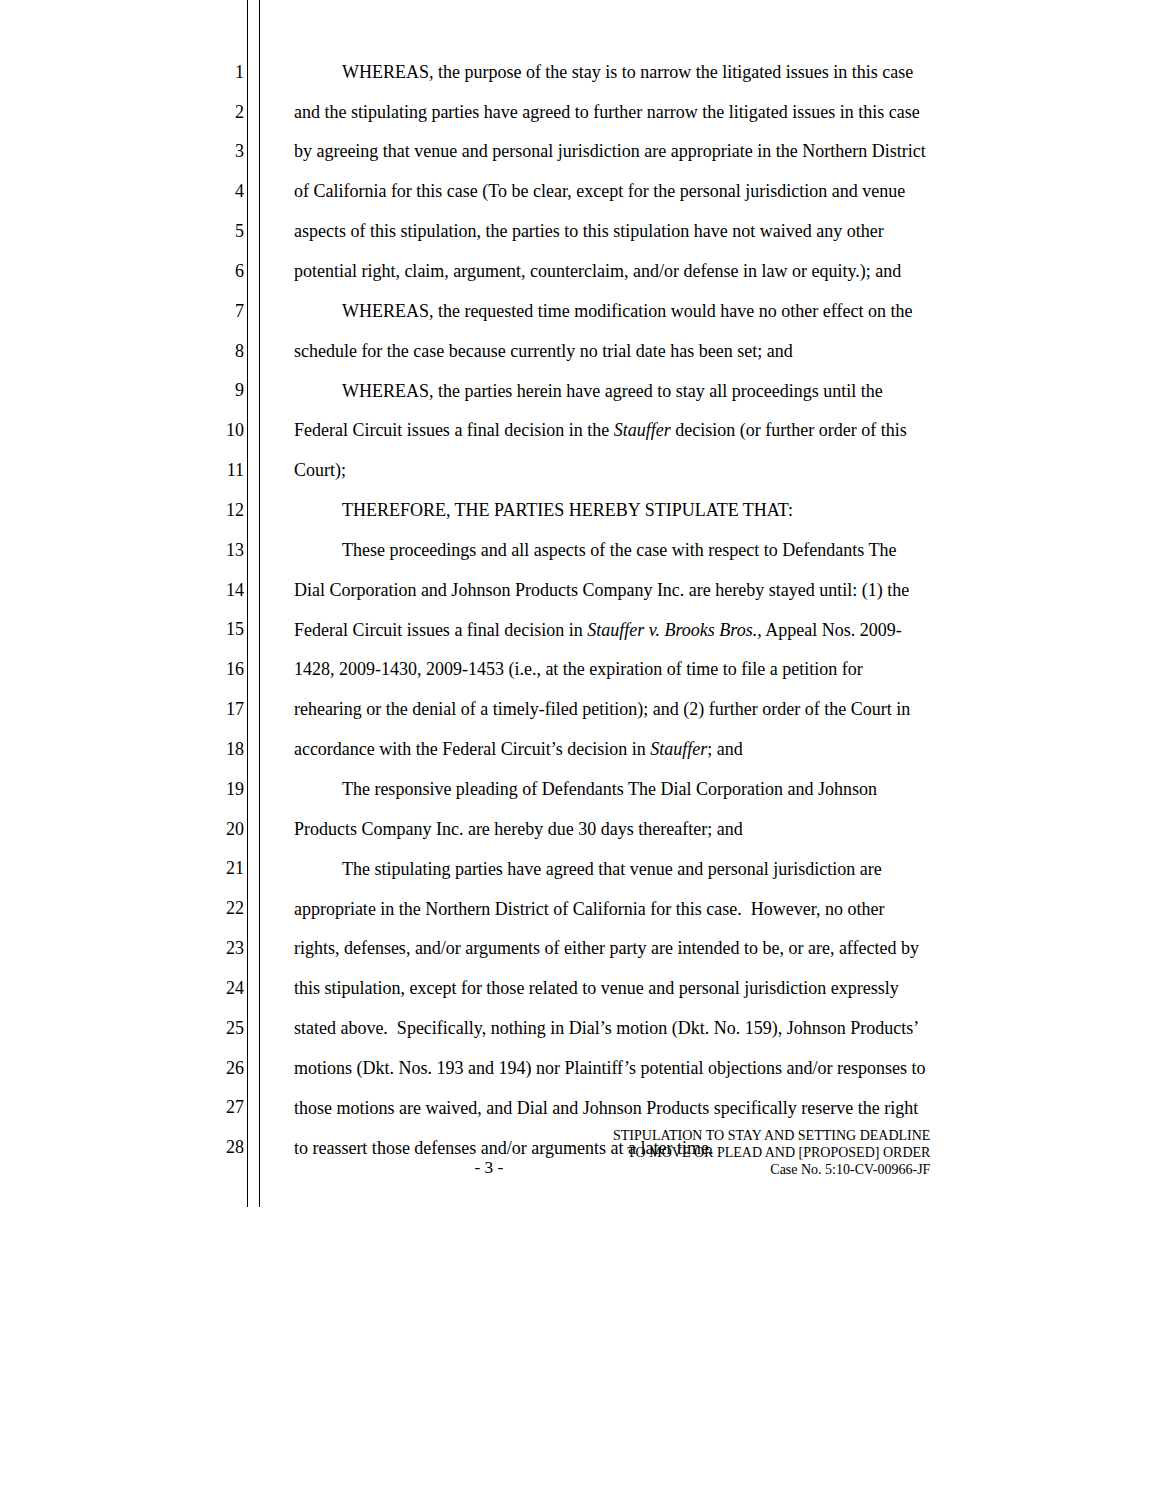1
2
3
4
5
6
7
8
9
10
11
12
13
14
15
16
17
18
19
20
21
22
23
24
25
26
27
28
WHEREAS, the purpose of the stay is to narrow the litigated issues in this case and the stipulating parties have agreed to further narrow the litigated issues in this case by agreeing that venue and personal jurisdiction are appropriate in the Northern District of California for this case (To be clear, except for the personal jurisdiction and venue aspects of this stipulation, the parties to this stipulation have not waived any other potential right, claim, argument, counterclaim, and/or defense in law or equity.); and
WHEREAS, the requested time modification would have no other effect on the schedule for the case because currently no trial date has been set; and
WHEREAS, the parties herein have agreed to stay all proceedings until the Federal Circuit issues a final decision in the Stauffer decision (or further order of this Court);
THEREFORE, THE PARTIES HEREBY STIPULATE THAT:
These proceedings and all aspects of the case with respect to Defendants The Dial Corporation and Johnson Products Company Inc. are hereby stayed until: (1) the Federal Circuit issues a final decision in Stauffer v. Brooks Bros., Appeal Nos. 2009-1428, 2009-1430, 2009-1453 (i.e., at the expiration of time to file a petition for rehearing or the denial of a timely-filed petition); and (2) further order of the Court in accordance with the Federal Circuit’s decision in Stauffer; and
The responsive pleading of Defendants The Dial Corporation and Johnson Products Company Inc. are hereby due 30 days thereafter; and
The stipulating parties have agreed that venue and personal jurisdiction are appropriate in the Northern District of California for this case. However, no other rights, defenses, and/or arguments of either party are intended to be, or are, affected by this stipulation, except for those related to venue and personal jurisdiction expressly stated above. Specifically, nothing in Dial’s motion (Dkt. No. 159), Johnson Products’ motions (Dkt. Nos. 193 and 194) nor Plaintiff’s potential objections and/or responses to those motions are waived, and Dial and Johnson Products specifically reserve the right to reassert those defenses and/or arguments at a later time.
- 3 -
STIPULATION TO STAY AND SETTING DEADLINE
TO MOVE OR PLEAD AND [PROPOSED] ORDER
Case No. 5:10-CV-00966-JF